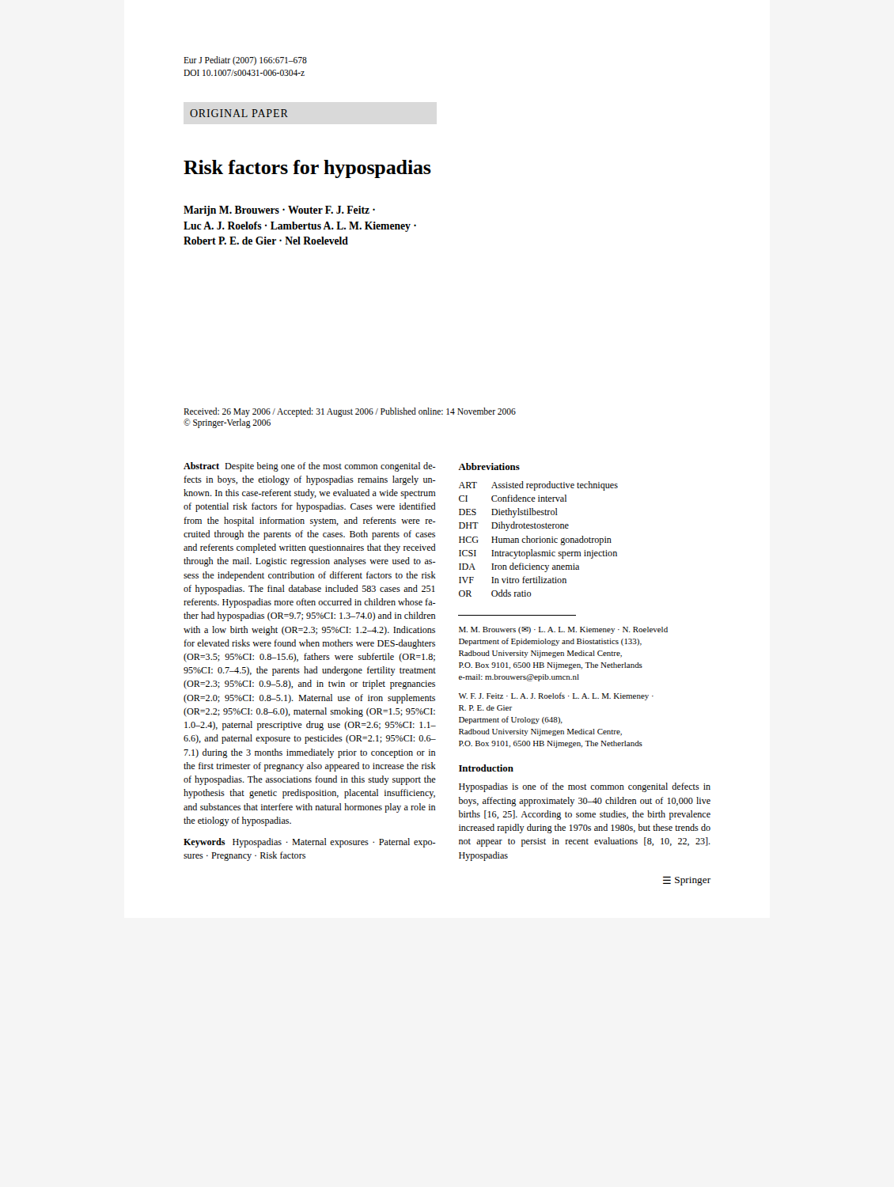Eur J Pediatr (2007) 166:671–678
DOI 10.1007/s00431-006-0304-z
ORIGINAL PAPER
Risk factors for hypospadias
Marijn M. Brouwers · Wouter F. J. Feitz ·
Luc A. J. Roelofs · Lambertus A. L. M. Kiemeney ·
Robert P. E. de Gier · Nel Roeleveld
Received: 26 May 2006 / Accepted: 31 August 2006 / Published online: 14 November 2006
© Springer-Verlag 2006
Abstract Despite being one of the most common congenital defects in boys, the etiology of hypospadias remains largely unknown. In this case-referent study, we evaluated a wide spectrum of potential risk factors for hypospadias. Cases were identified from the hospital information system, and referents were recruited through the parents of the cases. Both parents of cases and referents completed written questionnaires that they received through the mail. Logistic regression analyses were used to assess the independent contribution of different factors to the risk of hypospadias. The final database included 583 cases and 251 referents. Hypospadias more often occurred in children whose father had hypospadias (OR=9.7; 95%CI: 1.3–74.0) and in children with a low birth weight (OR=2.3; 95%CI: 1.2–4.2). Indications for elevated risks were found when mothers were DES-daughters (OR=3.5; 95%CI: 0.8–15.6), fathers were subfertile (OR=1.8; 95%CI: 0.7–4.5), the parents had undergone fertility treatment (OR=2.3; 95%CI: 0.9–5.8), and in twin or triplet pregnancies (OR=2.0; 95%CI: 0.8–5.1). Maternal use of iron supplements (OR=2.2; 95%CI: 0.8–6.0), maternal smoking (OR=1.5; 95%CI: 1.0–2.4), paternal prescriptive drug use (OR=2.6; 95%CI: 1.1–6.6), and paternal exposure to pesticides (OR=2.1; 95%CI: 0.6–7.1) during the 3 months immediately prior to conception or in the first trimester of pregnancy also appeared to increase the risk of hypospadias. The associations found in this study support the hypothesis that genetic predisposition, placental insufficiency, and substances that interfere with natural hormones play a role in the etiology of hypospadias.
Keywords Hypospadias · Maternal exposures · Paternal exposures · Pregnancy · Risk factors
Abbreviations
| ART | Assisted reproductive techniques |
| CI | Confidence interval |
| DES | Diethylstilbestrol |
| DHT | Dihydrotestosterone |
| HCG | Human chorionic gonadotropin |
| ICSI | Intracytoplasmic sperm injection |
| IDA | Iron deficiency anemia |
| IVF | In vitro fertilization |
| OR | Odds ratio |
M. M. Brouwers (✉) · L. A. L. M. Kiemeney · N. Roeleveld
Department of Epidemiology and Biostatistics (133),
Radboud University Nijmegen Medical Centre,
P.O. Box 9101, 6500 HB Nijmegen, The Netherlands
e-mail: m.brouwers@epib.umcn.nl
W. F. J. Feitz · L. A. J. Roelofs · L. A. L. M. Kiemeney ·
R. P. E. de Gier
Department of Urology (648),
Radboud University Nijmegen Medical Centre,
P.O. Box 9101, 6500 HB Nijmegen, The Netherlands
Introduction
Hypospadias is one of the most common congenital defects in boys, affecting approximately 30–40 children out of 10,000 live births [16, 25]. According to some studies, the birth prevalence increased rapidly during the 1970s and 1980s, but these trends do not appear to persist in recent evaluations [8, 10, 22, 23]. Hypospadias
☰Springer